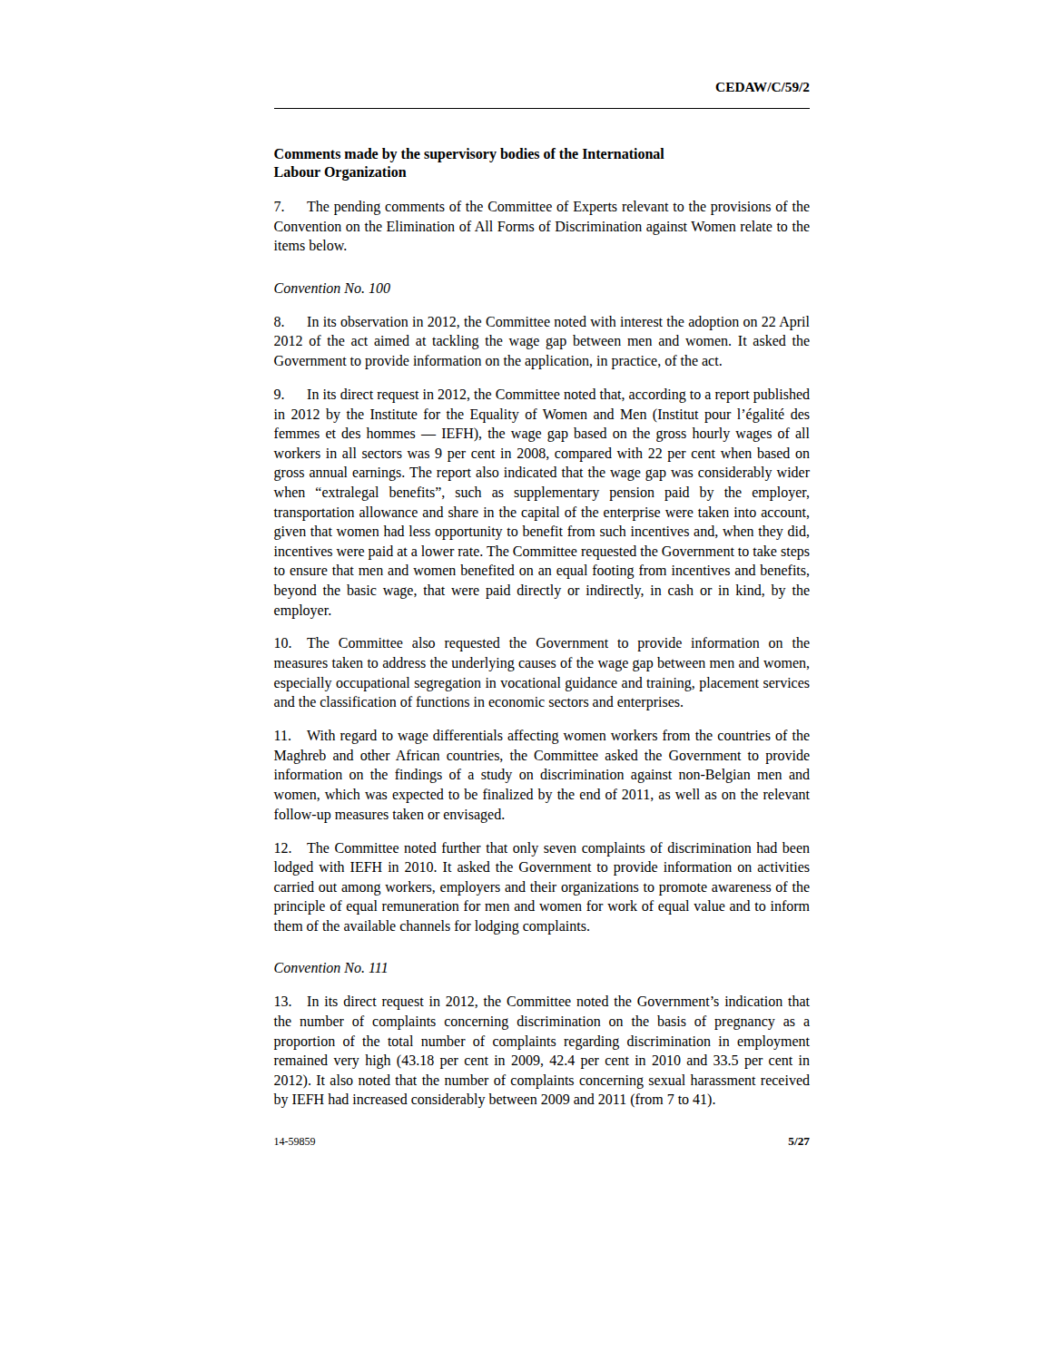CEDAW/C/59/2
Comments made by the supervisory bodies of the International
Labour Organization
7. The pending comments of the Committee of Experts relevant to the provisions of the Convention on the Elimination of All Forms of Discrimination against Women relate to the items below.
Convention No. 100
8. In its observation in 2012, the Committee noted with interest the adoption on 22 April 2012 of the act aimed at tackling the wage gap between men and women. It asked the Government to provide information on the application, in practice, of the act.
9. In its direct request in 2012, the Committee noted that, according to a report published in 2012 by the Institute for the Equality of Women and Men (Institut pour l’égalité des femmes et des hommes — IEFH), the wage gap based on the gross hourly wages of all workers in all sectors was 9 per cent in 2008, compared with 22 per cent when based on gross annual earnings. The report also indicated that the wage gap was considerably wider when “extralegal benefits”, such as supplementary pension paid by the employer, transportation allowance and share in the capital of the enterprise were taken into account, given that women had less opportunity to benefit from such incentives and, when they did, incentives were paid at a lower rate. The Committee requested the Government to take steps to ensure that men and women benefited on an equal footing from incentives and benefits, beyond the basic wage, that were paid directly or indirectly, in cash or in kind, by the employer.
10. The Committee also requested the Government to provide information on the measures taken to address the underlying causes of the wage gap between men and women, especially occupational segregation in vocational guidance and training, placement services and the classification of functions in economic sectors and enterprises.
11. With regard to wage differentials affecting women workers from the countries of the Maghreb and other African countries, the Committee asked the Government to provide information on the findings of a study on discrimination against non-Belgian men and women, which was expected to be finalized by the end of 2011, as well as on the relevant follow-up measures taken or envisaged.
12. The Committee noted further that only seven complaints of discrimination had been lodged with IEFH in 2010. It asked the Government to provide information on activities carried out among workers, employers and their organizations to promote awareness of the principle of equal remuneration for men and women for work of equal value and to inform them of the available channels for lodging complaints.
Convention No. 111
13. In its direct request in 2012, the Committee noted the Government’s indication that the number of complaints concerning discrimination on the basis of pregnancy as a proportion of the total number of complaints regarding discrimination in employment remained very high (43.18 per cent in 2009, 42.4 per cent in 2010 and 33.5 per cent in 2012). It also noted that the number of complaints concerning sexual harassment received by IEFH had increased considerably between 2009 and 2011 (from 7 to 41).
14-59859 5/27